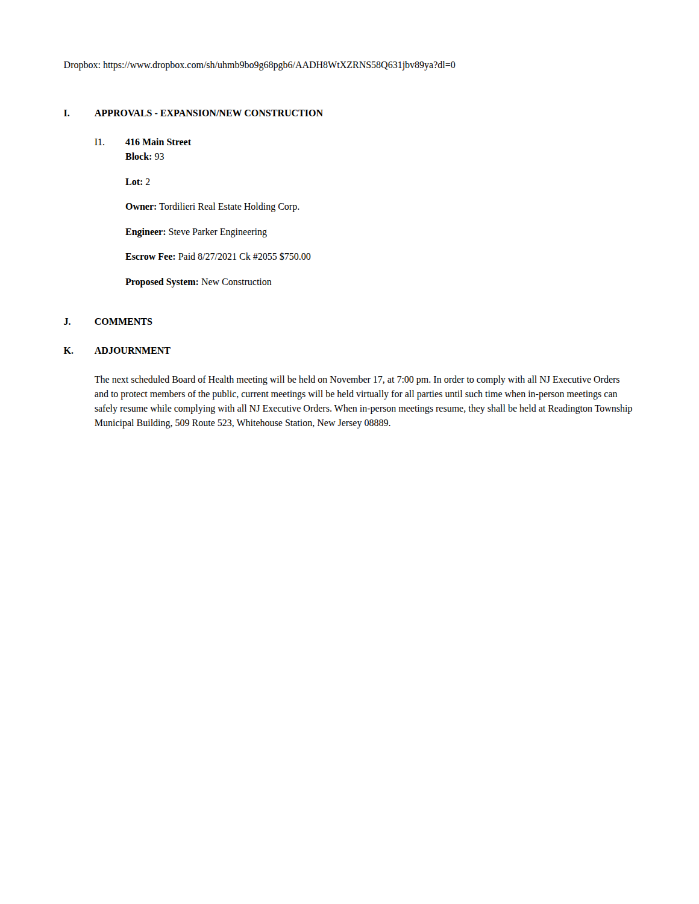Dropbox: https://www.dropbox.com/sh/uhmb9bo9g68pgb6/AADH8WtXZRNS58Q631jbv89ya?dl=0
I.
Approvals - Expansion/New Construction
I1.
416 Main Street
Block: 93
Lot: 2
Owner: Tordilieri Real Estate Holding Corp.
Engineer: Steve Parker Engineering
Escrow Fee: Paid 8/27/2021 Ck #2055 $750.00
Proposed System: New Construction
J.
Comments
K.
Adjournment
The next scheduled Board of Health meeting will be held on November 17, at 7:00 pm. In order to comply with all NJ Executive Orders and to protect members of the public, current meetings will be held virtually for all parties until such time when in-person meetings can safely resume while complying with all NJ Executive Orders. When in-person meetings resume, they shall be held at Readington Township Municipal Building, 509 Route 523, Whitehouse Station, New Jersey 08889.